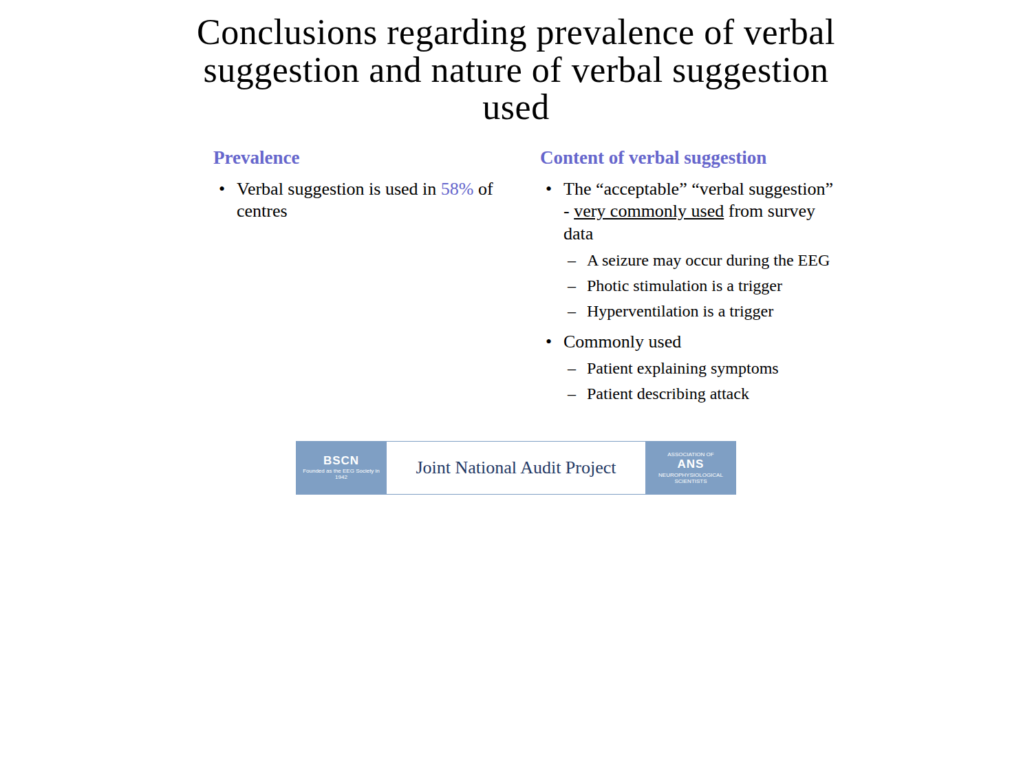Conclusions regarding prevalence of verbal suggestion and nature of verbal suggestion used
Prevalence
Verbal suggestion is used in 58% of centres
Content of verbal suggestion
The “acceptable” “verbal suggestion” - very commonly used from survey data
A seizure may occur during the EEG
Photic stimulation is a trigger
Hyperventilation is a trigger
Commonly used
Patient explaining symptoms
Patient describing attack
BSCN
Founded as the EEG Society in 1942
Joint National Audit Project
ASSOCIATION OF
ANS
NEUROPHYSIOLOGICAL SCIENTISTS